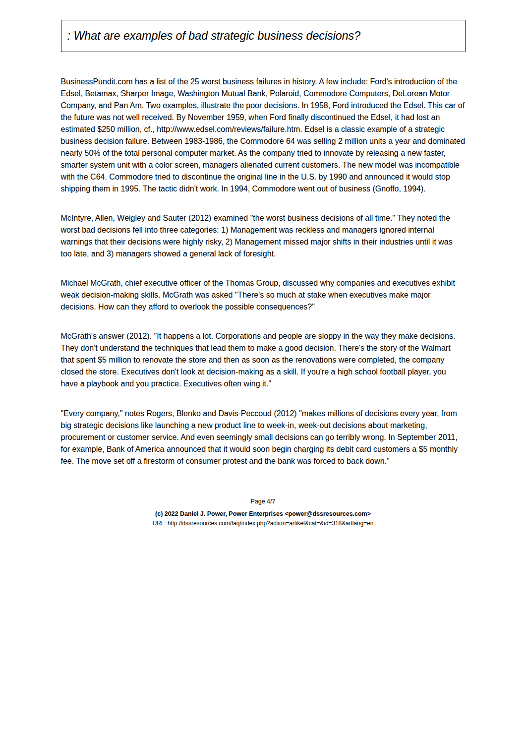: What are examples of bad strategic business decisions?
BusinessPundit.com has a list of the 25 worst business failures in history. A few include: Ford's introduction of the Edsel, Betamax, Sharper Image, Washington Mutual Bank, Polaroid, Commodore Computers, DeLorean Motor Company, and Pan Am. Two examples, illustrate the poor decisions. In 1958, Ford introduced the Edsel. This car of the future was not well received. By November 1959, when Ford finally discontinued the Edsel, it had lost an estimated $250 million, cf., http://www.edsel.com/reviews/failure.htm. Edsel is a classic example of a strategic business decision failure. Between 1983-1986, the Commodore 64 was selling 2 million units a year and dominated nearly 50% of the total personal computer market. As the company tried to innovate by releasing a new faster, smarter system unit with a color screen, managers alienated current customers. The new model was incompatible with the C64. Commodore tried to discontinue the original line in the U.S. by 1990 and announced it would stop shipping them in 1995. The tactic didn't work. In 1994, Commodore went out of business (Gnoffo, 1994).
McIntyre, Allen, Weigley and Sauter (2012) examined "the worst business decisions of all time." They noted the worst bad decisions fell into three categories: 1) Management was reckless and managers ignored internal warnings that their decisions were highly risky, 2) Management missed major shifts in their industries until it was too late, and 3) managers showed a general lack of foresight.
Michael McGrath, chief executive officer of the Thomas Group, discussed why companies and executives exhibit weak decision-making skills. McGrath was asked "There's so much at stake when executives make major decisions. How can they afford to overlook the possible consequences?"
McGrath's answer (2012). "It happens a lot. Corporations and people are sloppy in the way they make decisions. They don't understand the techniques that lead them to make a good decision. There's the story of the Walmart that spent $5 million to renovate the store and then as soon as the renovations were completed, the company closed the store. Executives don't look at decision-making as a skill. If you're a high school football player, you have a playbook and you practice. Executives often wing it."
"Every company," notes Rogers, Blenko and Davis-Peccoud (2012) "makes millions of decisions every year, from big strategic decisions like launching a new product line to week-in, week-out decisions about marketing, procurement or customer service. And even seemingly small decisions can go terribly wrong. In September 2011, for example, Bank of America announced that it would soon begin charging its debit card customers a $5 monthly fee. The move set off a firestorm of consumer protest and the bank was forced to back down."
Page 4/7
(c) 2022 Daniel J. Power, Power Enterprises <power@dssresources.com>
URL: http://dssresources.com/faq/index.php?action=artikel&cat=&id=318&artlang=en